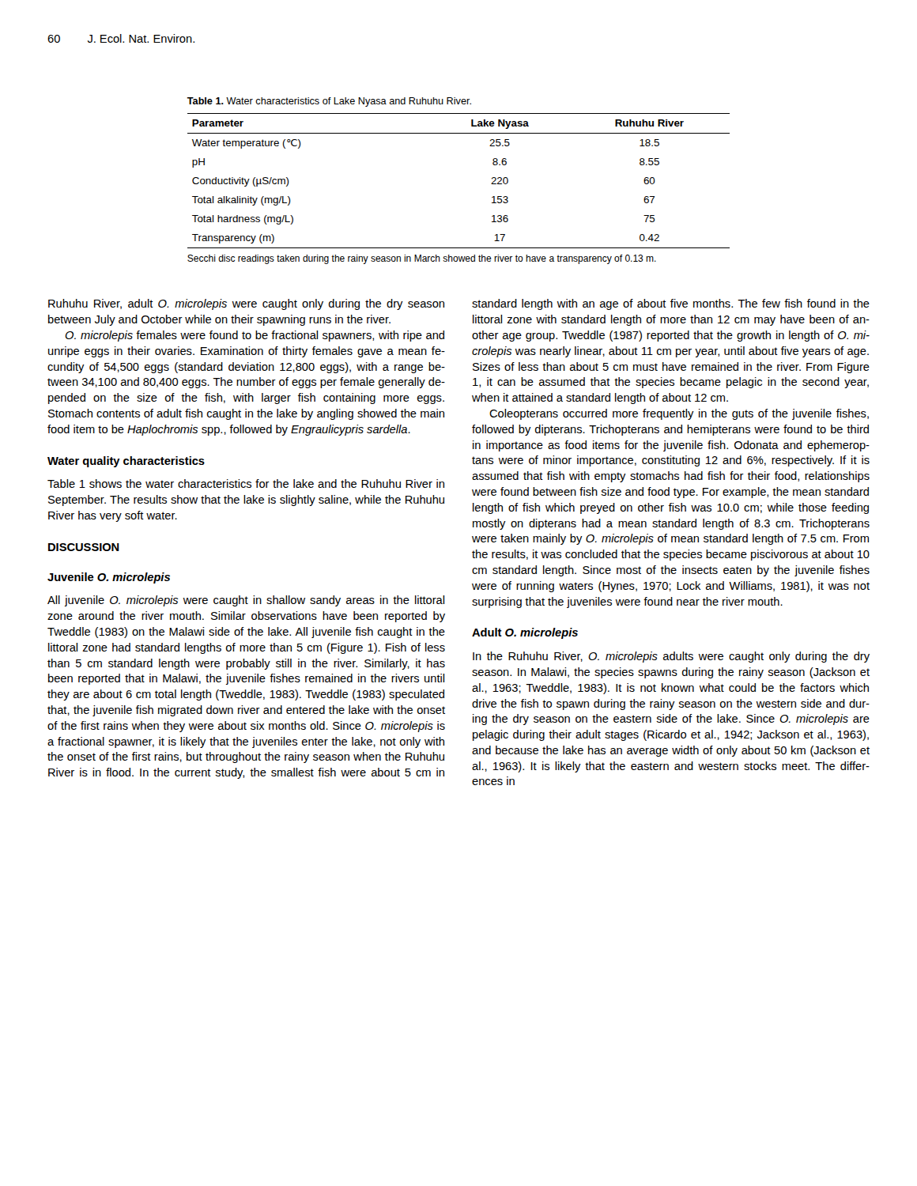60 J. Ecol. Nat. Environ.
Table 1. Water characteristics of Lake Nyasa and Ruhuhu River.
| Parameter | Lake Nyasa | Ruhuhu River |
| --- | --- | --- |
| Water temperature (℃) | 25.5 | 18.5 |
| pH | 8.6 | 8.55 |
| Conductivity (µS/cm) | 220 | 60 |
| Total alkalinity (mg/L) | 153 | 67 |
| Total hardness (mg/L) | 136 | 75 |
| Transparency (m) | 17 | 0.42 |
Secchi disc readings taken during the rainy season in March showed the river to have a transparency of 0.13 m.
Ruhuhu River, adult O. microlepis were caught only during the dry season between July and October while on their spawning runs in the river.
O. microlepis females were found to be fractional spawners, with ripe and unripe eggs in their ovaries. Examination of thirty females gave a mean fecundity of 54,500 eggs (standard deviation 12,800 eggs), with a range between 34,100 and 80,400 eggs. The number of eggs per female generally depended on the size of the fish, with larger fish containing more eggs. Stomach contents of adult fish caught in the lake by angling showed the main food item to be Haplochromis spp., followed by Engraulicypris sardella.
Water quality characteristics
Table 1 shows the water characteristics for the lake and the Ruhuhu River in September. The results show that the lake is slightly saline, while the Ruhuhu River has very soft water.
DISCUSSION
Juvenile O. microlepis
All juvenile O. microlepis were caught in shallow sandy areas in the littoral zone around the river mouth. Similar observations have been reported by Tweddle (1983) on the Malawi side of the lake. All juvenile fish caught in the littoral zone had standard lengths of more than 5 cm (Figure 1). Fish of less than 5 cm standard length were probably still in the river. Similarly, it has been reported that in Malawi, the juvenile fishes remained in the rivers until they are about 6 cm total length (Tweddle, 1983). Tweddle (1983) speculated that, the juvenile fish migrated down river and entered the lake with the onset of the first rains when they were about six months old. Since O. microlepis is a fractional spawner, it is likely that the juveniles enter the lake, not only with the onset of the first rains, but throughout the rainy season when the Ruhuhu River is in flood. In the current study, the smallest fish were about 5 cm in standard length with an age of about five months. The few fish found in the littoral zone with standard length of more than 12 cm may have been of another age group. Tweddle (1987) reported that the growth in length of O. microlepis was nearly linear, about 11 cm per year, until about five years of age. Sizes of less than about 5 cm must have remained in the river. From Figure 1, it can be assumed that the species became pelagic in the second year, when it attained a standard length of about 12 cm.
Coleopterans occurred more frequently in the guts of the juvenile fishes, followed by dipterans. Trichopterans and hemipterans were found to be third in importance as food items for the juvenile fish. Odonata and ephemeroptans were of minor importance, constituting 12 and 6%, respectively. If it is assumed that fish with empty stomachs had fish for their food, relationships were found between fish size and food type. For example, the mean standard length of fish which preyed on other fish was 10.0 cm; while those feeding mostly on dipterans had a mean standard length of 8.3 cm. Trichopterans were taken mainly by O. microlepis of mean standard length of 7.5 cm. From the results, it was concluded that the species became piscivorous at about 10 cm standard length. Since most of the insects eaten by the juvenile fishes were of running waters (Hynes, 1970; Lock and Williams, 1981), it was not surprising that the juveniles were found near the river mouth.
Adult O. microlepis
In the Ruhuhu River, O. microlepis adults were caught only during the dry season. In Malawi, the species spawns during the rainy season (Jackson et al., 1963; Tweddle, 1983). It is not known what could be the factors which drive the fish to spawn during the rainy season on the western side and during the dry season on the eastern side of the lake. Since O. microlepis are pelagic during their adult stages (Ricardo et al., 1942; Jackson et al., 1963), and because the lake has an average width of only about 50 km (Jackson et al., 1963). It is likely that the eastern and western stocks meet. The differences in